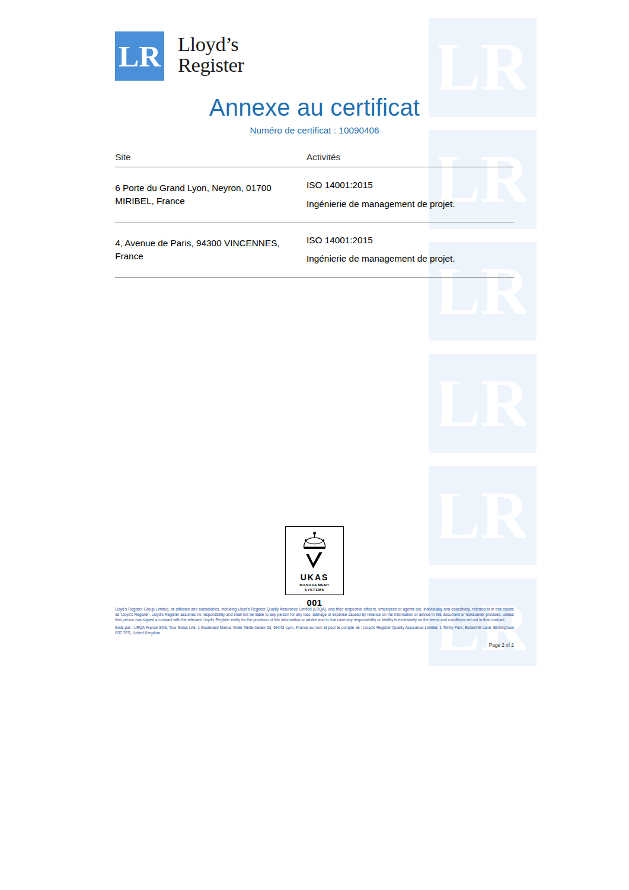LR
LR
LR
LR
LR
LR
LR
Lloyd’s
Register
Annexe au certificat
Numéro de certificat : 10090406
| Site | Activités |
| --- | --- |
| 6 Porte du Grand Lyon, Neyron, 01700 MIRIBEL, France | ISO 14001:2015 Ingénierie de management de projet. |
| 4, Avenue de Paris, 94300 VINCENNES, France | ISO 14001:2015 Ingénierie de management de projet. |
UKAS
MANAGEMENT
SYSTEMS
001
Lloyd's Register Group Limited, its affiliates and subsidiaries, including Lloyd's Register Quality Assurance Limited (LRQA), and their respective officers, employees or agents are, individually and collectively, referred to in this clause as 'Lloyd's Register'. Lloyd's Register assumes no responsibility and shall not be liable to any person for any loss, damage or expense caused by reliance on the information or advice in this document or howsoever provided, unless that person has signed a contract with the relevant Lloyd's Register entity for the provision of this information or advice and in that case any responsibility or liability is exclusively on the terms and conditions set out in that contract.
Emis par : LRQA France SAS, Tour Swiss Life, 1 Boulevard Marius Vivier Merle,Cedex 03, 69443 Lyon, France au nom et pour le compte de : Lloyd's Register Quality Assurance Limited, 1 Trinity Park, Bickenhill Lane, Birmingham B37 7ES, United Kingdom
Page 2 of 2